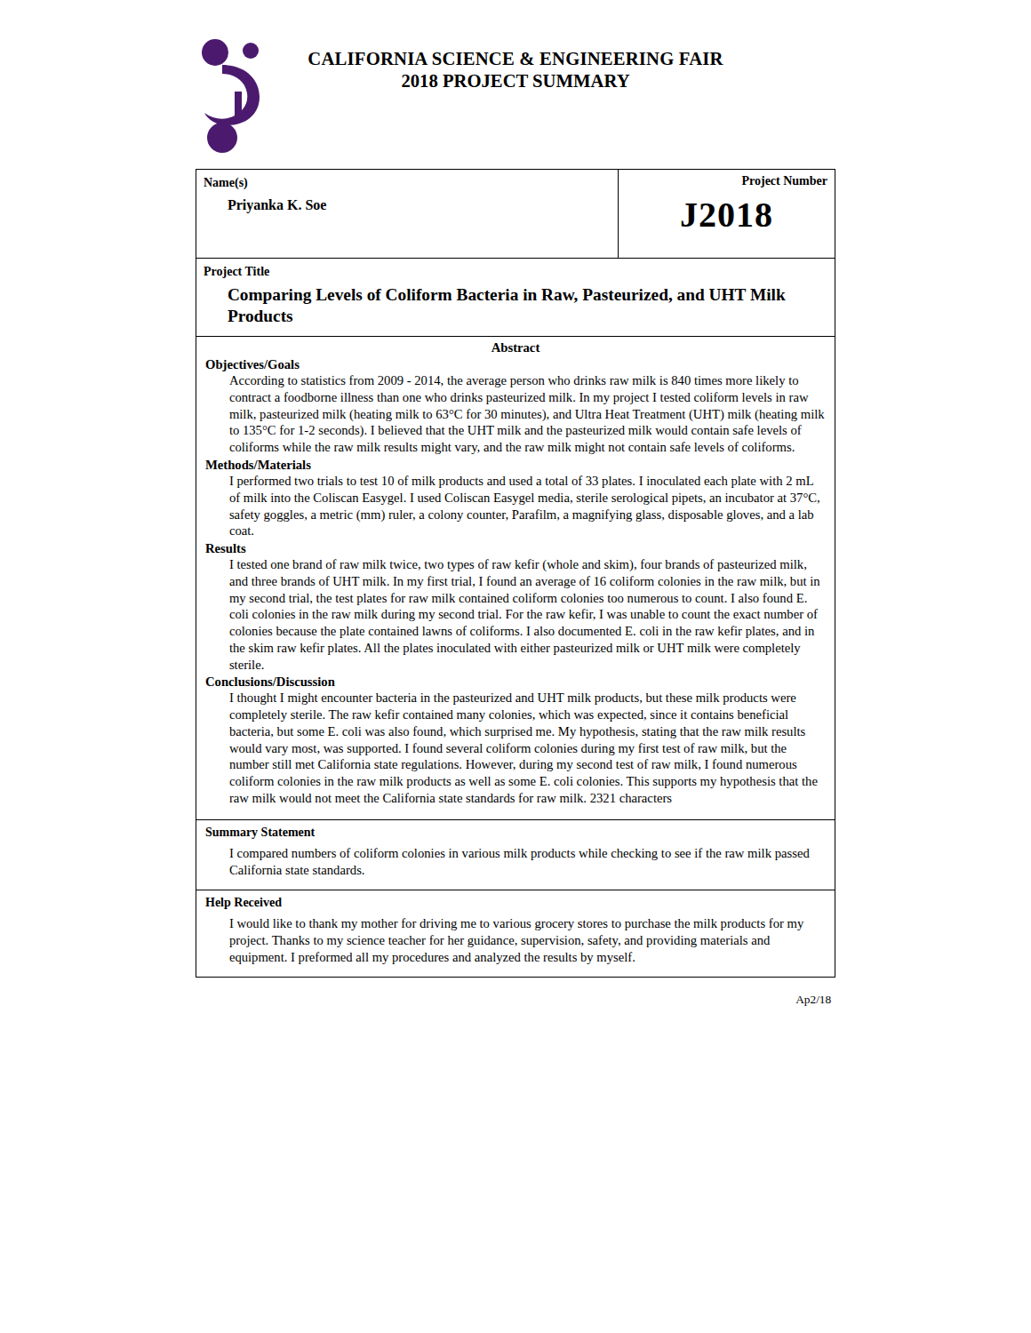CALIFORNIA SCIENCE & ENGINEERING FAIR
2018 PROJECT SUMMARY
Name(s)
Priyanka K. Soe
Project Number
J2018
Project Title
Comparing Levels of Coliform Bacteria in Raw, Pasteurized, and UHT Milk Products
Abstract
Objectives/Goals
According to statistics from 2009 - 2014, the average person who drinks raw milk is 840 times more likely to contract a foodborne illness than one who drinks pasteurized milk. In my project I tested coliform levels in raw milk, pasteurized milk (heating milk to 63°C for 30 minutes), and Ultra Heat Treatment (UHT) milk (heating milk to 135°C for 1-2 seconds). I believed that the UHT milk and the pasteurized milk would contain safe levels of coliforms while the raw milk results might vary, and the raw milk might not contain safe levels of coliforms.
Methods/Materials
I performed two trials to test 10 of milk products and used a total of 33 plates. I inoculated each plate with 2 mL of milk into the Coliscan Easygel. I used Coliscan Easygel media, sterile serological pipets, an incubator at 37°C, safety goggles, a metric (mm) ruler, a colony counter, Parafilm, a magnifying glass, disposable gloves, and a lab coat.
Results
I tested one brand of raw milk twice, two types of raw kefir (whole and skim), four brands of pasteurized milk, and three brands of UHT milk. In my first trial, I found an average of 16 coliform colonies in the raw milk, but in my second trial, the test plates for raw milk contained coliform colonies too numerous to count. I also found E. coli colonies in the raw milk during my second trial. For the raw kefir, I was unable to count the exact number of colonies because the plate contained lawns of coliforms. I also documented E. coli in the raw kefir plates, and in the skim raw kefir plates. All the plates inoculated with either pasteurized milk or UHT milk were completely sterile.
Conclusions/Discussion
I thought I might encounter bacteria in the pasteurized and UHT milk products, but these milk products were completely sterile. The raw kefir contained many colonies, which was expected, since it contains beneficial bacteria, but some E. coli was also found, which surprised me. My hypothesis, stating that the raw milk results would vary most, was supported. I found several coliform colonies during my first test of raw milk, but the number still met California state regulations. However, during my second test of raw milk, I found numerous coliform colonies in the raw milk products as well as some E. coli colonies. This supports my hypothesis that the raw milk would not meet the California state standards for raw milk. 2321 characters
Summary Statement
I compared numbers of coliform colonies in various milk products while checking to see if the raw milk passed California state standards.
Help Received
I would like to thank my mother for driving me to various grocery stores to purchase the milk products for my project. Thanks to my science teacher for her guidance, supervision, safety, and providing materials and equipment. I preformed all my procedures and analyzed the results by myself.
Ap2/18